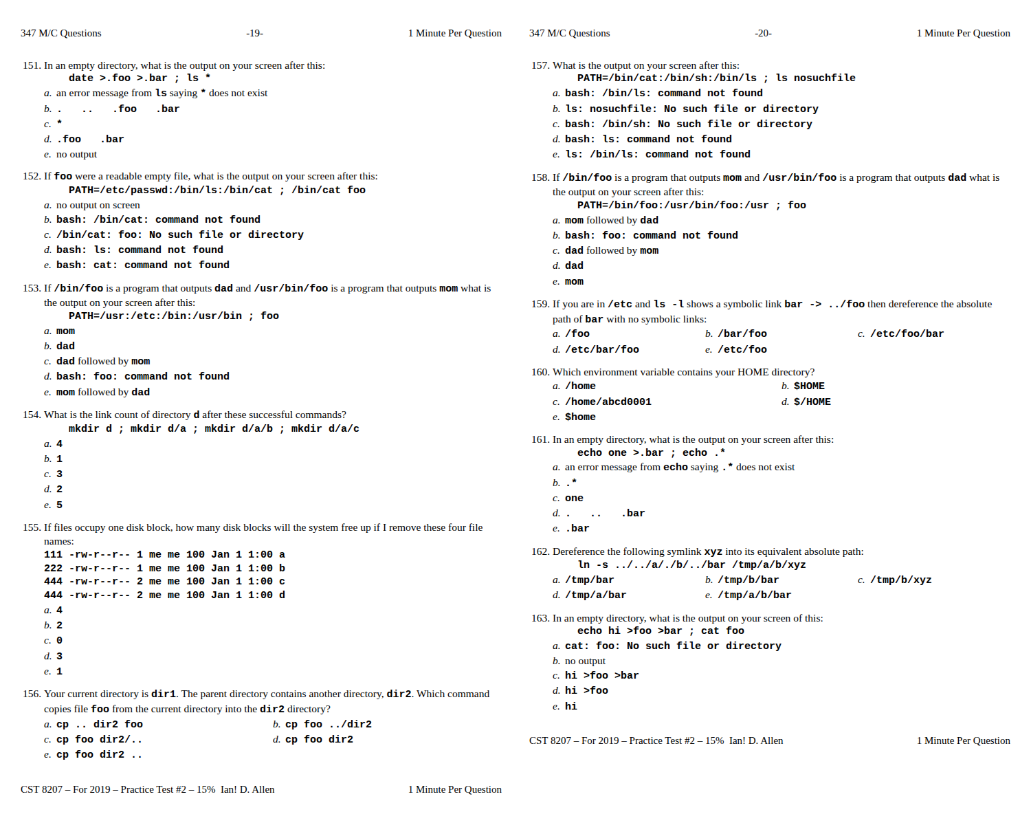347 M/C Questions -19- 1 Minute Per Question
151. In an empty directory, what is the output on your screen after this: date >.foo >.bar ; ls *
a. an error message from ls saying * does not exist
b.. .. .foo .bar
c.*
d..foo .bar
e. no output
152. If foo were a readable empty file, what is the output on your screen after this: PATH=/etc/passwd:/bin/ls:/bin/cat ; /bin/cat foo
a. no output on screen
b. bash: /bin/cat: command not found
c./bin/cat: foo: No such file or directory
d. bash: ls: command not found
e. bash: cat: command not found
153. If /bin/foo is a program that outputs dad and /usr/bin/foo is a program that outputs mom what is the output on your screen after this: PATH=/usr:/etc:/bin:/usr/bin ; foo
a. mom
b. dad
c. dad followed by mom
d. bash: foo: command not found
e. mom followed by dad
154. What is the link count of directory d after these successful commands? mkdir d ; mkdir d/a ; mkdir d/a/b ; mkdir d/a/c
a. 4
b. 1
c. 3
d. 2
e. 5
155. If files occupy one disk block, how many disk blocks will the system free up if I remove these four file names:
111 -rw-r--r-- 1 me me 100 Jan 1 1:00 a 222 -rw-r--r-- 1 me me 100 Jan 1 1:00 b 444 -rw-r--r-- 2 me me 100 Jan 1 1:00 c 444 -rw-r--r-- 2 me me 100 Jan 1 1:00 d
a. 4
b. 2
c. 0
d. 3
e. 1
156. Your current directory is dir1. The parent directory contains another directory, dir2. Which command copies file foo from the current directory into the dir2 directory?
a. cp .. dir2 foo
b. cp foo ../dir2
c. cp foo dir2/..
d. cp foo dir2
e. cp foo dir2 ..
CST 8207 – For 2019 – Practice Test #2 – 15% Ian! D. Allen 1 Minute Per Question
347 M/C Questions -20- 1 Minute Per Question
157. What is the output on your screen after this: PATH=/bin/cat:/bin/sh:/bin/ls ; ls nosuchfile
a. bash: /bin/ls: command not found
b. ls: nosuchfile: No such file or directory
c. bash: /bin/sh: No such file or directory
d. bash: ls: command not found
e. ls: /bin/ls: command not found
158. If /bin/foo is a program that outputs mom and /usr/bin/foo is a program that outputs dad what is the output on your screen after this: PATH=/bin/foo:/usr/bin/foo:/usr ; foo
a. mom followed by dad
b. bash: foo: command not found
c. dad followed by mom
d. dad
e. mom
159. If you are in /etc and ls -l shows a symbolic link bar -> ../foo then dereference the absolute path of bar with no symbolic links:
a./foo
b./bar/foo
c./etc/foo/bar
d./etc/bar/foo
e./etc/foo
160. Which environment variable contains your HOME directory?
a./home
b.$HOME
c./home/abcd0001
d.$/HOME
e.$home
161. In an empty directory, what is the output on your screen after this: echo one >.bar ; echo .*
a. an error message from echo saying .* does not exist
b..*
c. one
d.. .. .bar
e..bar
162. Dereference the following symlink xyz into its equivalent absolute path: ln -s ../../a/./b/../bar /tmp/a/b/xyz
a./tmp/bar
b./tmp/b/bar
c./tmp/b/xyz
d./tmp/a/bar
e./tmp/a/b/bar
163. In an empty directory, what is the output on your screen of this: echo hi >foo >bar ; cat foo
a. cat: foo: No such file or directory
b. no output
c. hi >foo >bar
d. hi >foo
e. hi
CST 8207 – For 2019 – Practice Test #2 – 15% Ian! D. Allen 1 Minute Per Question